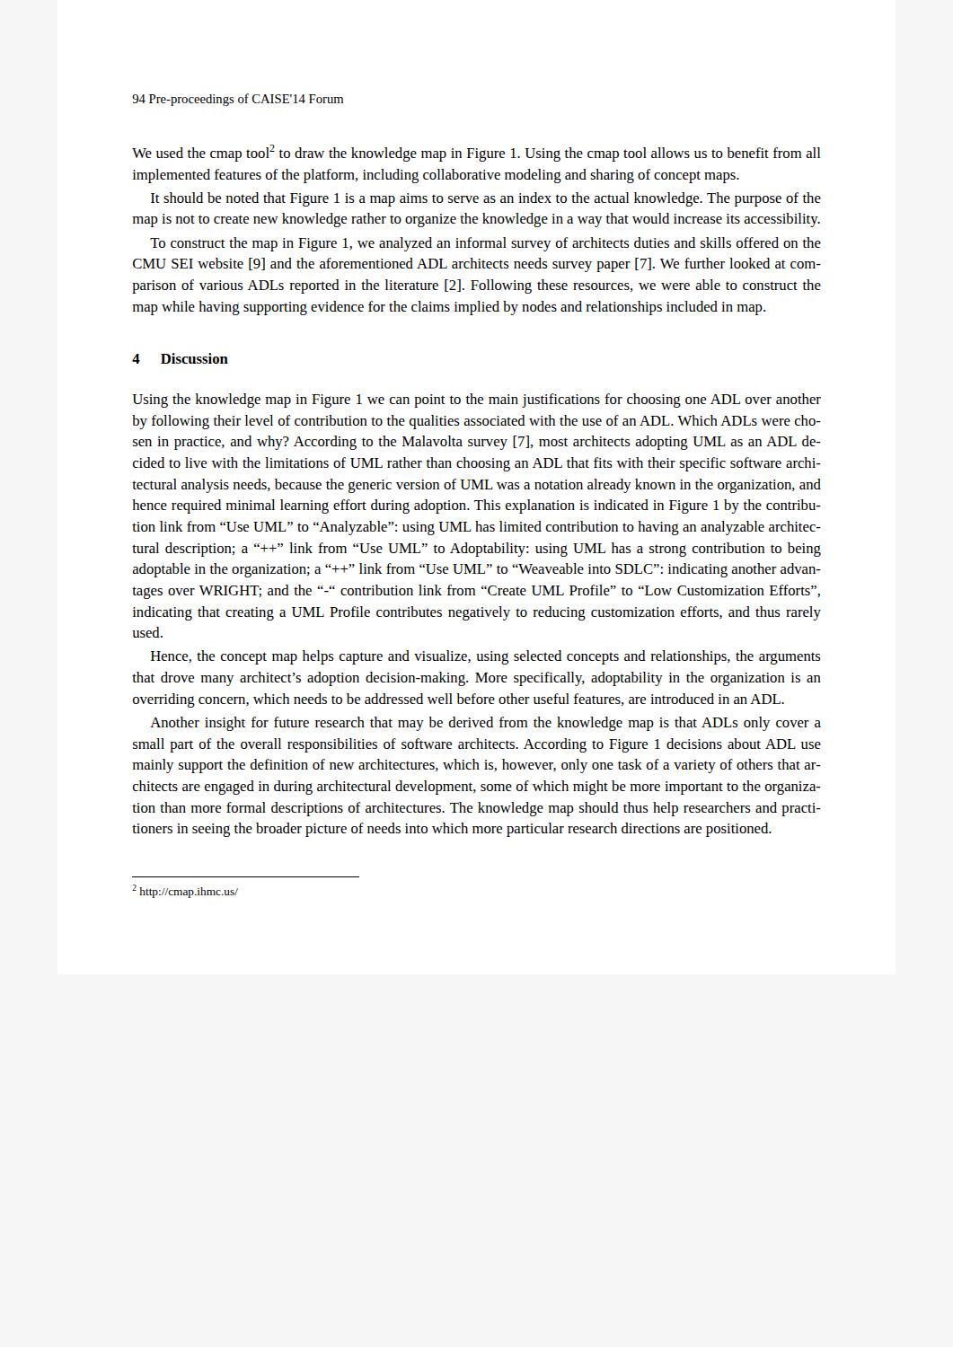94 Pre-proceedings of CAISE'14 Forum
We used the cmap tool2 to draw the knowledge map in Figure 1. Using the cmap tool allows us to benefit from all implemented features of the platform, including collaborative modeling and sharing of concept maps.
It should be noted that Figure 1 is a map aims to serve as an index to the actual knowledge. The purpose of the map is not to create new knowledge rather to organize the knowledge in a way that would increase its accessibility.
To construct the map in Figure 1, we analyzed an informal survey of architects duties and skills offered on the CMU SEI website [9] and the aforementioned ADL architects needs survey paper [7]. We further looked at comparison of various ADLs reported in the literature [2]. Following these resources, we were able to construct the map while having supporting evidence for the claims implied by nodes and relationships included in map.
4 Discussion
Using the knowledge map in Figure 1 we can point to the main justifications for choosing one ADL over another by following their level of contribution to the qualities associated with the use of an ADL. Which ADLs were chosen in practice, and why? According to the Malavolta survey [7], most architects adopting UML as an ADL decided to live with the limitations of UML rather than choosing an ADL that fits with their specific software architectural analysis needs, because the generic version of UML was a notation already known in the organization, and hence required minimal learning effort during adoption. This explanation is indicated in Figure 1 by the contribution link from “Use UML” to “Analyzable”: using UML has limited contribution to having an analyzable architectural description; a “++” link from “Use UML” to Adoptability: using UML has a strong contribution to being adoptable in the organization; a “++” link from “Use UML” to “Weaveable into SDLC”: indicating another advantages over WRIGHT; and the “-“ contribution link from “Create UML Profile” to “Low Customization Efforts”, indicating that creating a UML Profile contributes negatively to reducing customization efforts, and thus rarely used.
Hence, the concept map helps capture and visualize, using selected concepts and relationships, the arguments that drove many architect’s adoption decision-making. More specifically, adoptability in the organization is an overriding concern, which needs to be addressed well before other useful features, are introduced in an ADL.
Another insight for future research that may be derived from the knowledge map is that ADLs only cover a small part of the overall responsibilities of software architects. According to Figure 1 decisions about ADL use mainly support the definition of new architectures, which is, however, only one task of a variety of others that architects are engaged in during architectural development, some of which might be more important to the organization than more formal descriptions of architectures. The knowledge map should thus help researchers and practitioners in seeing the broader picture of needs into which more particular research directions are positioned.
2 http://cmap.ihmc.us/